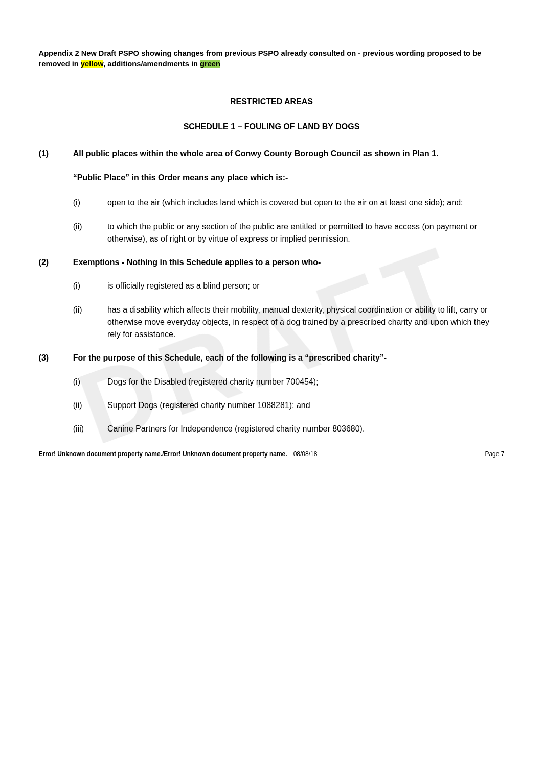DRAFT
Appendix 2 New Draft PSPO showing changes from previous PSPO already consulted on - previous wording proposed to be removed in yellow, additions/amendments in green
RESTRICTED AREAS
SCHEDULE 1 – FOULING OF LAND BY DOGS
(1)
All public places within the whole area of Conwy County Borough Council as shown in Plan 1.
“Public Place” in this Order means any place which is:-
(i)
open to the air (which includes land which is covered but open to the air on at least one side); and;
(ii)
to which the public or any section of the public are entitled or permitted to have access (on payment or otherwise), as of right or by virtue of express or implied permission.
(2)
Exemptions - Nothing in this Schedule applies to a person who-
(i)
is officially registered as a blind person; or
(ii)
has a disability which affects their mobility, manual dexterity, physical coordination or ability to lift, carry or otherwise move everyday objects, in respect of a dog trained by a prescribed charity and upon which they rely for assistance.
(3)
For the purpose of this Schedule, each of the following is a “prescribed charity”-
(i)
Dogs for the Disabled (registered charity number 700454);
(ii)
Support Dogs (registered charity number 1088281); and
(iii)
Canine Partners for Independence (registered charity number 803680).
Error! Unknown document property name./Error! Unknown document property name.08/08/18
Page 7